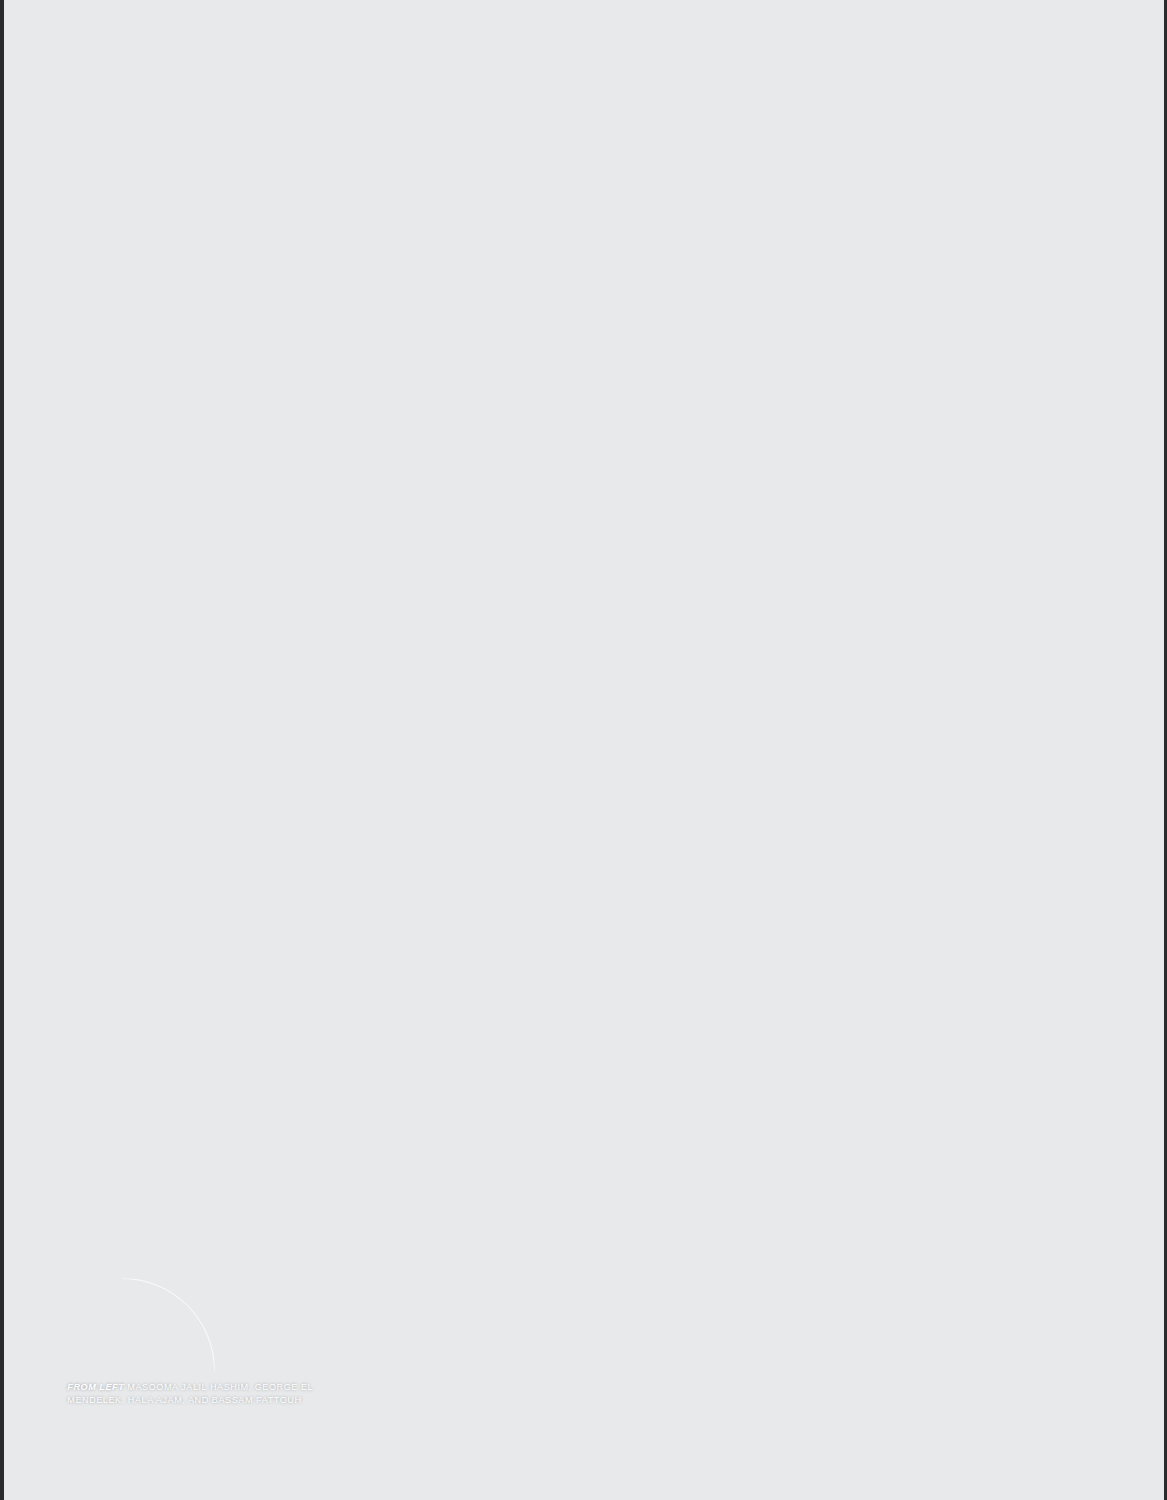From left Masooma Jalil Hashim, George El Mendelek, Hala Ajam, and Bassam Fattouh